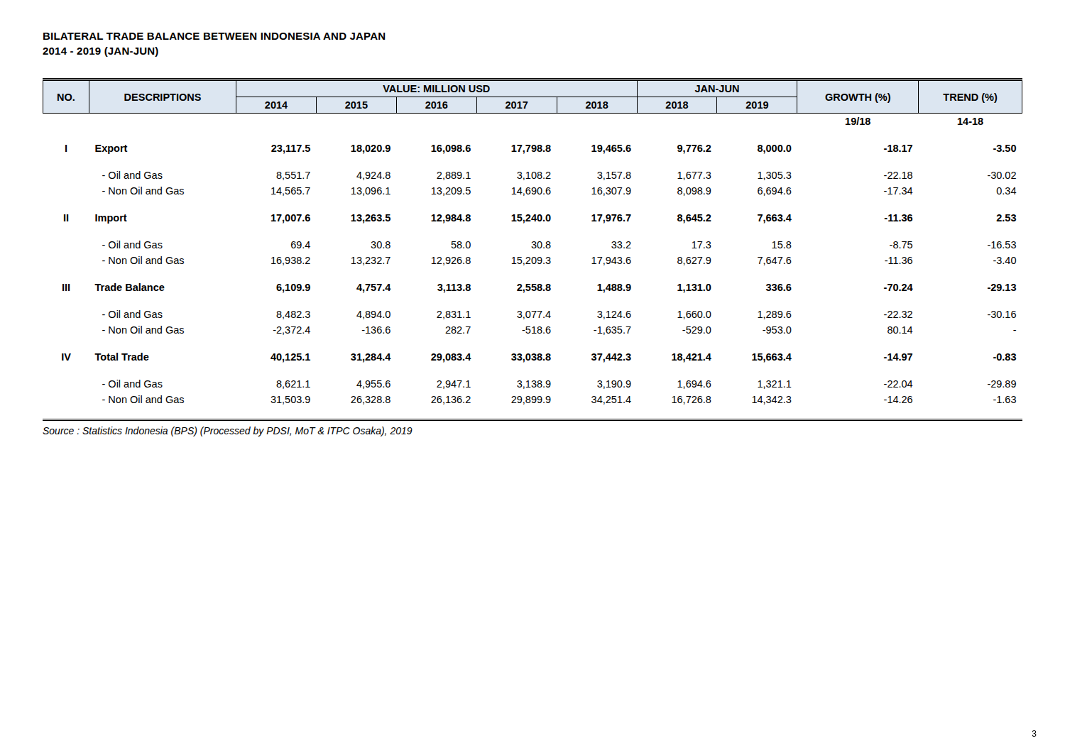BILATERAL TRADE BALANCE BETWEEN INDONESIA AND JAPAN
2014 - 2019 (JAN-JUN)
| NO. | DESCRIPTIONS | VALUE: MILLION USD | JAN-JUN | GROWTH (%) | TREND (%) |
| --- | --- | --- | --- | --- | --- |
| 2014 | 2015 | 2016 | 2017 | 2018 | 2018 | 2019 |
| | | | 19/18 | 14-18 |
| I | Export | 23,117.5 | 18,020.9 | 16,098.6 | 17,798.8 | 19,465.6 | 9,776.2 | 8,000.0 | -18.17 | -3.50 |
| | - Oil and Gas | 8,551.7 | 4,924.8 | 2,889.1 | 3,108.2 | 3,157.8 | 1,677.3 | 1,305.3 | -22.18 | -30.02 |
| | - Non Oil and Gas | 14,565.7 | 13,096.1 | 13,209.5 | 14,690.6 | 16,307.9 | 8,098.9 | 6,694.6 | -17.34 | 0.34 |
| II | Import | 17,007.6 | 13,263.5 | 12,984.8 | 15,240.0 | 17,976.7 | 8,645.2 | 7,663.4 | -11.36 | 2.53 |
| | - Oil and Gas | 69.4 | 30.8 | 58.0 | 30.8 | 33.2 | 17.3 | 15.8 | -8.75 | -16.53 |
| | - Non Oil and Gas | 16,938.2 | 13,232.7 | 12,926.8 | 15,209.3 | 17,943.6 | 8,627.9 | 7,647.6 | -11.36 | -3.40 |
| III | Trade Balance | 6,109.9 | 4,757.4 | 3,113.8 | 2,558.8 | 1,488.9 | 1,131.0 | 336.6 | -70.24 | -29.13 |
| | - Oil and Gas | 8,482.3 | 4,894.0 | 2,831.1 | 3,077.4 | 3,124.6 | 1,660.0 | 1,289.6 | -22.32 | -30.16 |
| | - Non Oil and Gas | -2,372.4 | -136.6 | 282.7 | -518.6 | -1,635.7 | -529.0 | -953.0 | 80.14 | - |
| IV | Total Trade | 40,125.1 | 31,284.4 | 29,083.4 | 33,038.8 | 37,442.3 | 18,421.4 | 15,663.4 | -14.97 | -0.83 |
| | - Oil and Gas | 8,621.1 | 4,955.6 | 2,947.1 | 3,138.9 | 3,190.9 | 1,694.6 | 1,321.1 | -22.04 | -29.89 |
| | - Non Oil and Gas | 31,503.9 | 26,328.8 | 26,136.2 | 29,899.9 | 34,251.4 | 16,726.8 | 14,342.3 | -14.26 | -1.63 |
Source : Statistics Indonesia (BPS) (Processed by PDSI, MoT & ITPC Osaka), 2019
3